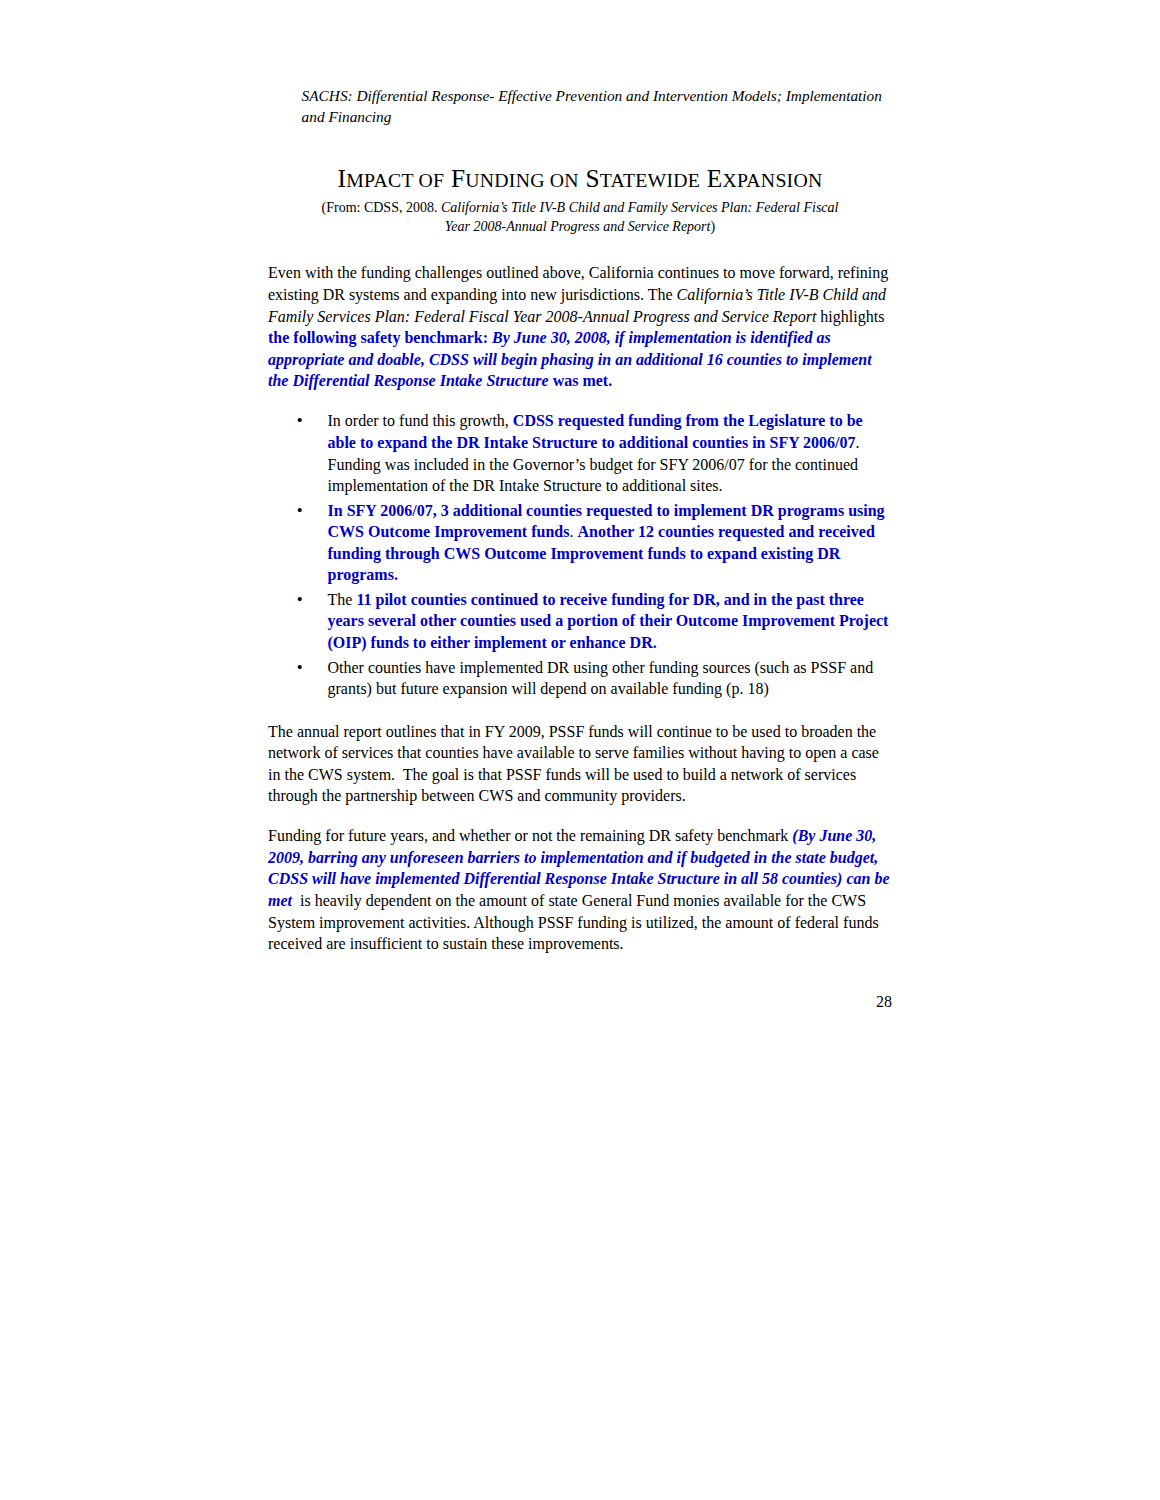SACHS: Differential Response- Effective Prevention and Intervention Models; Implementation and Financing
IMPACT OF FUNDING ON STATEWIDE EXPANSION
(From: CDSS, 2008. California’s Title IV-B Child and Family Services Plan: Federal Fiscal Year 2008-Annual Progress and Service Report)
Even with the funding challenges outlined above, California continues to move forward, refining existing DR systems and expanding into new jurisdictions. The California’s Title IV-B Child and Family Services Plan: Federal Fiscal Year 2008-Annual Progress and Service Report highlights the following safety benchmark: By June 30, 2008, if implementation is identified as appropriate and doable, CDSS will begin phasing in an additional 16 counties to implement the Differential Response Intake Structure was met.
In order to fund this growth, CDSS requested funding from the Legislature to be able to expand the DR Intake Structure to additional counties in SFY 2006/07. Funding was included in the Governor’s budget for SFY 2006/07 for the continued implementation of the DR Intake Structure to additional sites.
In SFY 2006/07, 3 additional counties requested to implement DR programs using CWS Outcome Improvement funds. Another 12 counties requested and received funding through CWS Outcome Improvement funds to expand existing DR programs.
The 11 pilot counties continued to receive funding for DR, and in the past three years several other counties used a portion of their Outcome Improvement Project (OIP) funds to either implement or enhance DR.
Other counties have implemented DR using other funding sources (such as PSSF and grants) but future expansion will depend on available funding (p. 18)
The annual report outlines that in FY 2009, PSSF funds will continue to be used to broaden the network of services that counties have available to serve families without having to open a case in the CWS system. The goal is that PSSF funds will be used to build a network of services through the partnership between CWS and community providers.
Funding for future years, and whether or not the remaining DR safety benchmark (By June 30, 2009, barring any unforeseen barriers to implementation and if budgeted in the state budget, CDSS will have implemented Differential Response Intake Structure in all 58 counties) can be met is heavily dependent on the amount of state General Fund monies available for the CWS System improvement activities. Although PSSF funding is utilized, the amount of federal funds received are insufficient to sustain these improvements.
28